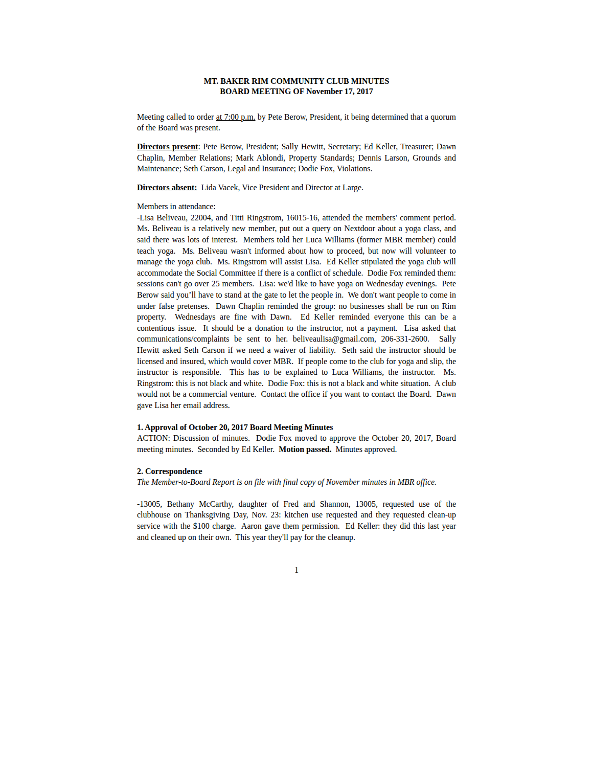MT. BAKER RIM COMMUNITY CLUB MINUTES BOARD MEETING OF November 17, 2017
Meeting called to order at 7:00 p.m. by Pete Berow, President, it being determined that a quorum of the Board was present.
Directors present: Pete Berow, President; Sally Hewitt, Secretary; Ed Keller, Treasurer; Dawn Chaplin, Member Relations; Mark Ablondi, Property Standards; Dennis Larson, Grounds and Maintenance; Seth Carson, Legal and Insurance; Dodie Fox, Violations.
Directors absent: Lida Vacek, Vice President and Director at Large.
Members in attendance:
-Lisa Beliveau, 22004, and Titti Ringstrom, 16015-16, attended the members' comment period. Ms. Beliveau is a relatively new member, put out a query on Nextdoor about a yoga class, and said there was lots of interest. Members told her Luca Williams (former MBR member) could teach yoga. Ms. Beliveau wasn't informed about how to proceed, but now will volunteer to manage the yoga club. Ms. Ringstrom will assist Lisa. Ed Keller stipulated the yoga club will accommodate the Social Committee if there is a conflict of schedule. Dodie Fox reminded them: sessions can't go over 25 members. Lisa: we'd like to have yoga on Wednesday evenings. Pete Berow said you’ll have to stand at the gate to let the people in. We don't want people to come in under false pretenses. Dawn Chaplin reminded the group: no businesses shall be run on Rim property. Wednesdays are fine with Dawn. Ed Keller reminded everyone this can be a contentious issue. It should be a donation to the instructor, not a payment. Lisa asked that communications/complaints be sent to her. beliveaulisa@gmail.com, 206-331-2600. Sally Hewitt asked Seth Carson if we need a waiver of liability. Seth said the instructor should be licensed and insured, which would cover MBR. If people come to the club for yoga and slip, the instructor is responsible. This has to be explained to Luca Williams, the instructor. Ms. Ringstrom: this is not black and white. Dodie Fox: this is not a black and white situation. A club would not be a commercial venture. Contact the office if you want to contact the Board. Dawn gave Lisa her email address.
1. Approval of October 20, 2017 Board Meeting Minutes
ACTION: Discussion of minutes. Dodie Fox moved to approve the October 20, 2017, Board meeting minutes. Seconded by Ed Keller. Motion passed. Minutes approved.
2. Correspondence
The Member-to-Board Report is on file with final copy of November minutes in MBR office.
-13005, Bethany McCarthy, daughter of Fred and Shannon, 13005, requested use of the clubhouse on Thanksgiving Day, Nov. 23: kitchen use requested and they requested clean-up service with the $100 charge. Aaron gave them permission. Ed Keller: they did this last year and cleaned up on their own. This year they'll pay for the cleanup.
1